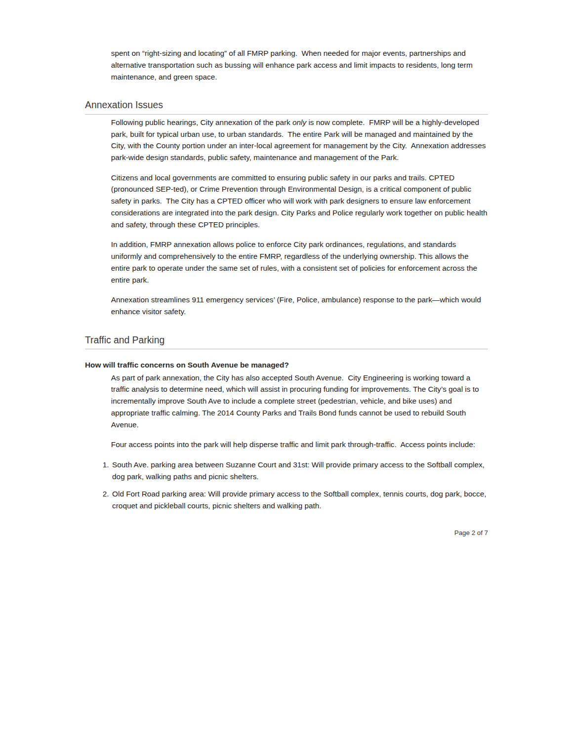spent on “right-sizing and locating” of all FMRP parking. When needed for major events, partnerships and alternative transportation such as bussing will enhance park access and limit impacts to residents, long term maintenance, and green space.
Annexation Issues
Following public hearings, City annexation of the park only is now complete. FMRP will be a highly-developed park, built for typical urban use, to urban standards. The entire Park will be managed and maintained by the City, with the County portion under an inter-local agreement for management by the City. Annexation addresses park-wide design standards, public safety, maintenance and management of the Park.
Citizens and local governments are committed to ensuring public safety in our parks and trails. CPTED (pronounced SEP-ted), or Crime Prevention through Environmental Design, is a critical component of public safety in parks. The City has a CPTED officer who will work with park designers to ensure law enforcement considerations are integrated into the park design. City Parks and Police regularly work together on public health and safety, through these CPTED principles.
In addition, FMRP annexation allows police to enforce City park ordinances, regulations, and standards uniformly and comprehensively to the entire FMRP, regardless of the underlying ownership. This allows the entire park to operate under the same set of rules, with a consistent set of policies for enforcement across the entire park.
Annexation streamlines 911 emergency services’ (Fire, Police, ambulance) response to the park—which would enhance visitor safety.
Traffic and Parking
How will traffic concerns on South Avenue be managed?
As part of park annexation, the City has also accepted South Avenue. City Engineering is working toward a traffic analysis to determine need, which will assist in procuring funding for improvements. The City’s goal is to incrementally improve South Ave to include a complete street (pedestrian, vehicle, and bike uses) and appropriate traffic calming. The 2014 County Parks and Trails Bond funds cannot be used to rebuild South Avenue.
Four access points into the park will help disperse traffic and limit park through-traffic. Access points include:
South Ave. parking area between Suzanne Court and 31st: Will provide primary access to the Softball complex, dog park, walking paths and picnic shelters.
Old Fort Road parking area: Will provide primary access to the Softball complex, tennis courts, dog park, bocce, croquet and pickleball courts, picnic shelters and walking path.
Page 2 of 7